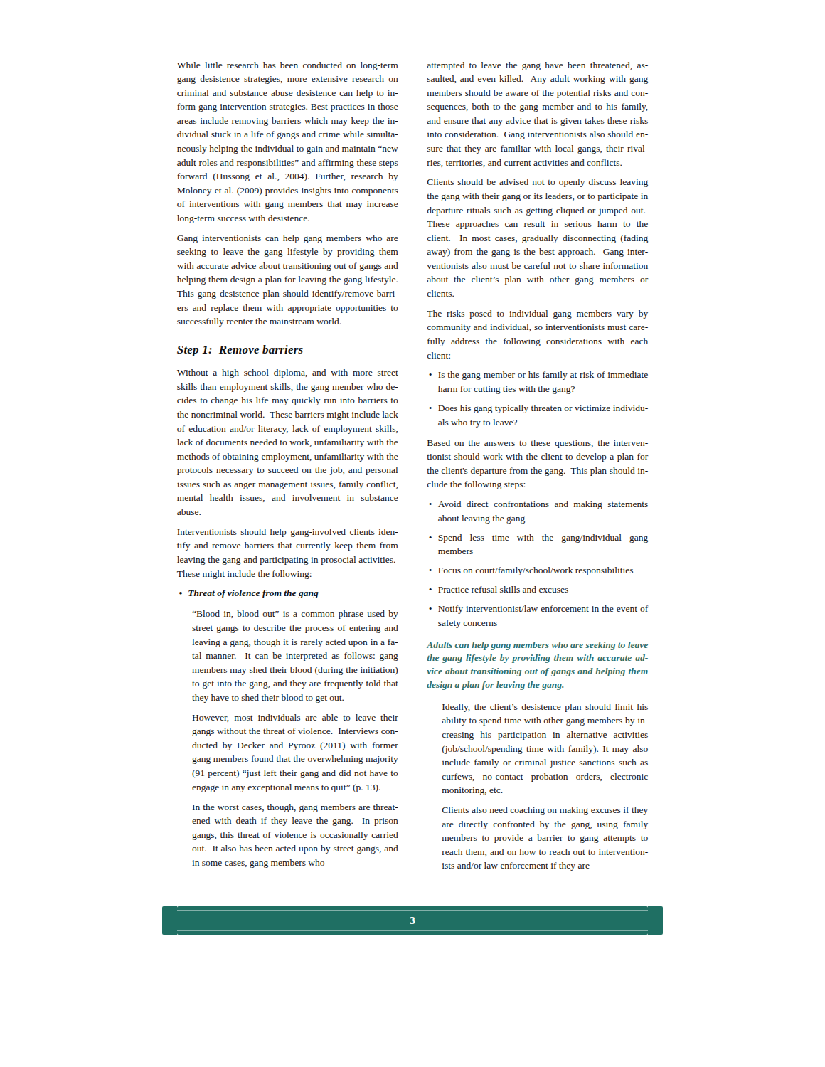While little research has been conducted on long-term gang desistence strategies, more extensive research on criminal and substance abuse desistence can help to inform gang intervention strategies. Best practices in those areas include removing barriers which may keep the individual stuck in a life of gangs and crime while simultaneously helping the individual to gain and maintain “new adult roles and responsibilities” and affirming these steps forward (Hussong et al., 2004). Further, research by Moloney et al. (2009) provides insights into components of interventions with gang members that may increase long-term success with desistence.
Gang interventionists can help gang members who are seeking to leave the gang lifestyle by providing them with accurate advice about transitioning out of gangs and helping them design a plan for leaving the gang lifestyle. This gang desistence plan should identify/remove barriers and replace them with appropriate opportunities to successfully reenter the mainstream world.
Step 1: Remove barriers
Without a high school diploma, and with more street skills than employment skills, the gang member who decides to change his life may quickly run into barriers to the noncriminal world. These barriers might include lack of education and/or literacy, lack of employment skills, lack of documents needed to work, unfamiliarity with the methods of obtaining employment, unfamiliarity with the protocols necessary to succeed on the job, and personal issues such as anger management issues, family conflict, mental health issues, and involvement in substance abuse.
Interventionists should help gang-involved clients identify and remove barriers that currently keep them from leaving the gang and participating in prosocial activities. These might include the following:
Threat of violence from the gang
“Blood in, blood out” is a common phrase used by street gangs to describe the process of entering and leaving a gang, though it is rarely acted upon in a fatal manner. It can be interpreted as follows: gang members may shed their blood (during the initiation) to get into the gang, and they are frequently told that they have to shed their blood to get out.
However, most individuals are able to leave their gangs without the threat of violence. Interviews conducted by Decker and Pyrooz (2011) with former gang members found that the overwhelming majority (91 percent) “just left their gang and did not have to engage in any exceptional means to quit” (p. 13).
In the worst cases, though, gang members are threatened with death if they leave the gang. In prison gangs, this threat of violence is occasionally carried out. It also has been acted upon by street gangs, and in some cases, gang members who
attempted to leave the gang have been threatened, assaulted, and even killed. Any adult working with gang members should be aware of the potential risks and consequences, both to the gang member and to his family, and ensure that any advice that is given takes these risks into consideration. Gang interventionists also should ensure that they are familiar with local gangs, their rivalries, territories, and current activities and conflicts.
Clients should be advised not to openly discuss leaving the gang with their gang or its leaders, or to participate in departure rituals such as getting cliqued or jumped out. These approaches can result in serious harm to the client. In most cases, gradually disconnecting (fading away) from the gang is the best approach. Gang interventionists also must be careful not to share information about the client’s plan with other gang members or clients.
The risks posed to individual gang members vary by community and individual, so interventionists must carefully address the following considerations with each client:
Is the gang member or his family at risk of immediate harm for cutting ties with the gang?
Does his gang typically threaten or victimize individuals who try to leave?
Based on the answers to these questions, the interventionist should work with the client to develop a plan for the client's departure from the gang. This plan should include the following steps:
Avoid direct confrontations and making statements about leaving the gang
Spend less time with the gang/individual gang members
Focus on court/family/school/work responsibilities
Practice refusal skills and excuses
Notify interventionist/law enforcement in the event of safety concerns
Adults can help gang members who are seeking to leave the gang lifestyle by providing them with accurate advice about transitioning out of gangs and helping them design a plan for leaving the gang.
Ideally, the client’s desistence plan should limit his ability to spend time with other gang members by increasing his participation in alternative activities (job/school/spending time with family). It may also include family or criminal justice sanctions such as curfews, no-contact probation orders, electronic monitoring, etc.
Clients also need coaching on making excuses if they are directly confronted by the gang, using family members to provide a barrier to gang attempts to reach them, and on how to reach out to interventionists and/or law enforcement if they are
3